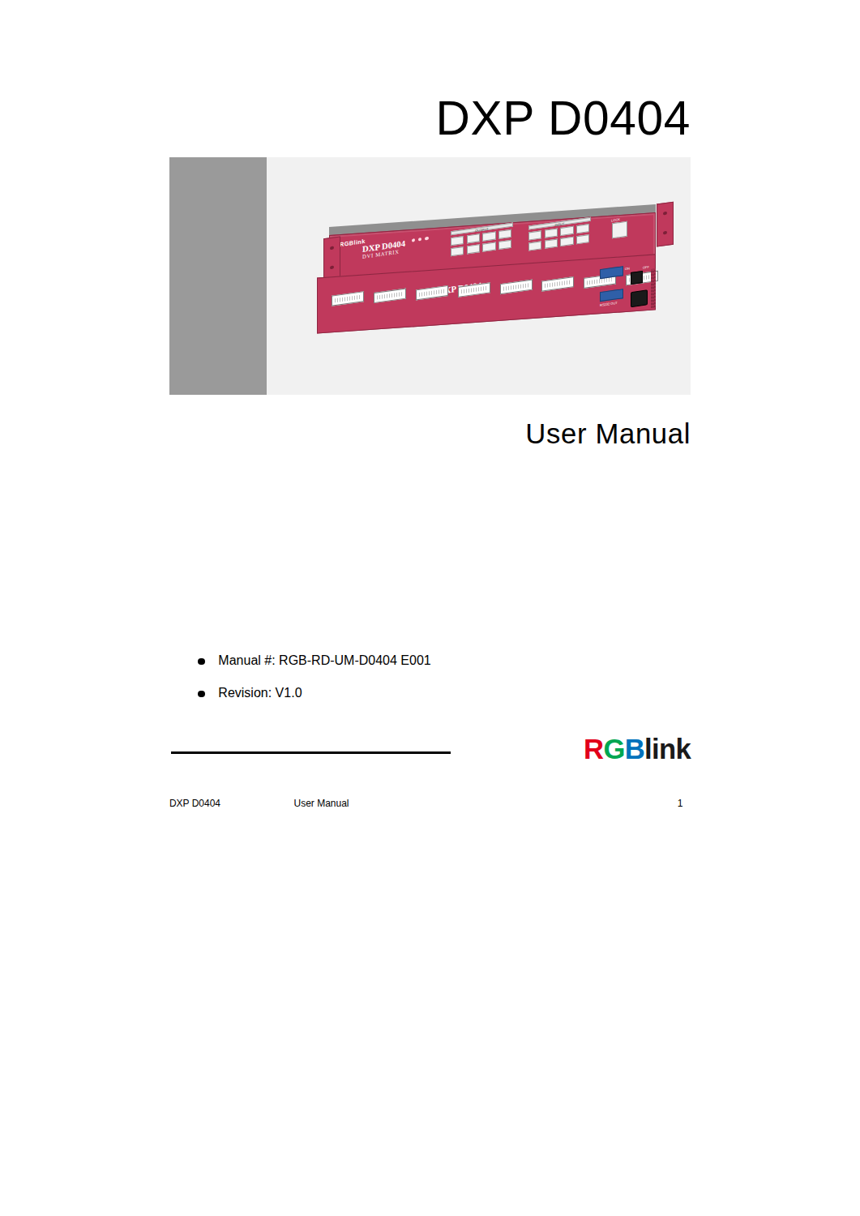DXP D0404
RGBlink
DXP D0404DVI MATRIX
OUTPUT
INPUT
DXP D0404
RS232 IN
RS232 OUT
ON
OFF
User Manual
Manual #: RGB-RD-UM-D0404 E001
Revision: V1.0
RGBlink
DXP D0404
User Manual
1